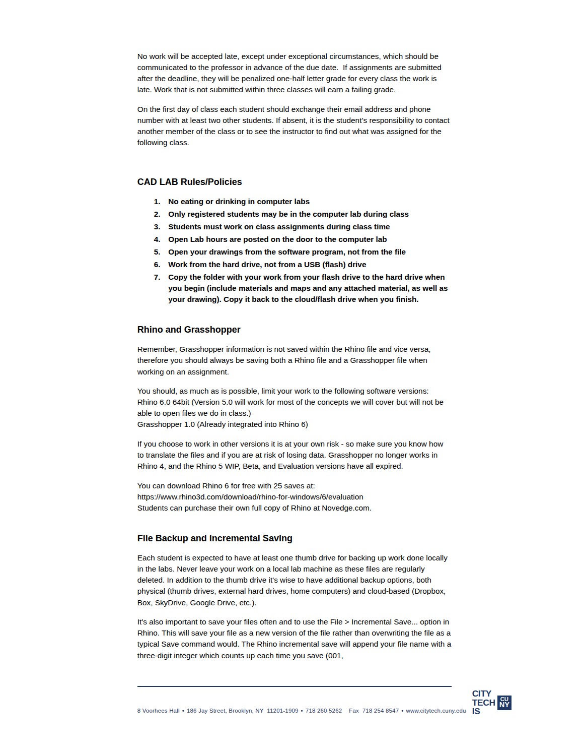No work will be accepted late, except under exceptional circumstances, which should be communicated to the professor in advance of the due date. If assignments are submitted after the deadline, they will be penalized one-half letter grade for every class the work is late. Work that is not submitted within three classes will earn a failing grade.
On the first day of class each student should exchange their email address and phone number with at least two other students. If absent, it is the student’s responsibility to contact another member of the class or to see the instructor to find out what was assigned for the following class.
CAD LAB Rules/Policies
No eating or drinking in computer labs
Only registered students may be in the computer lab during class
Students must work on class assignments during class time
Open Lab hours are posted on the door to the computer lab
Open your drawings from the software program, not from the file
Work from the hard drive, not from a USB (flash) drive
Copy the folder with your work from your flash drive to the hard drive when you begin (include materials and maps and any attached material, as well as your drawing). Copy it back to the cloud/flash drive when you finish.
Rhino and Grasshopper
Remember, Grasshopper information is not saved within the Rhino file and vice versa, therefore you should always be saving both a Rhino file and a Grasshopper file when working on an assignment.
You should, as much as is possible, limit your work to the following software versions:
Rhino 6.0 64bit (Version 5.0 will work for most of the concepts we will cover but will not be able to open files we do in class.)
Grasshopper 1.0 (Already integrated into Rhino 6)
If you choose to work in other versions it is at your own risk - so make sure you know how to translate the files and if you are at risk of losing data. Grasshopper no longer works in Rhino 4, and the Rhino 5 WIP, Beta, and Evaluation versions have all expired.
You can download Rhino 6 for free with 25 saves at:
https://www.rhino3d.com/download/rhino-for-windows/6/evaluation
Students can purchase their own full copy of Rhino at Novedge.com.
File Backup and Incremental Saving
Each student is expected to have at least one thumb drive for backing up work done locally in the labs. Never leave your work on a local lab machine as these files are regularly deleted. In addition to the thumb drive it's wise to have additional backup options, both physical (thumb drives, external hard drives, home computers) and cloud-based (Dropbox, Box, SkyDrive, Google Drive, etc.).
It's also important to save your files often and to use the File > Incremental Save... option in Rhino. This will save your file as a new version of the file rather than overwriting the file as a typical Save command would. The Rhino incremental save will append your file name with a three-digit integer which counts up each time you save (001,
8 Voorhees Hall•186 Jay Street, Brooklyn, NY 11201-1909•718 260 5262 Fax 718 254 8547•www.citytech.cuny.edu
CITY TECH ISCU NY